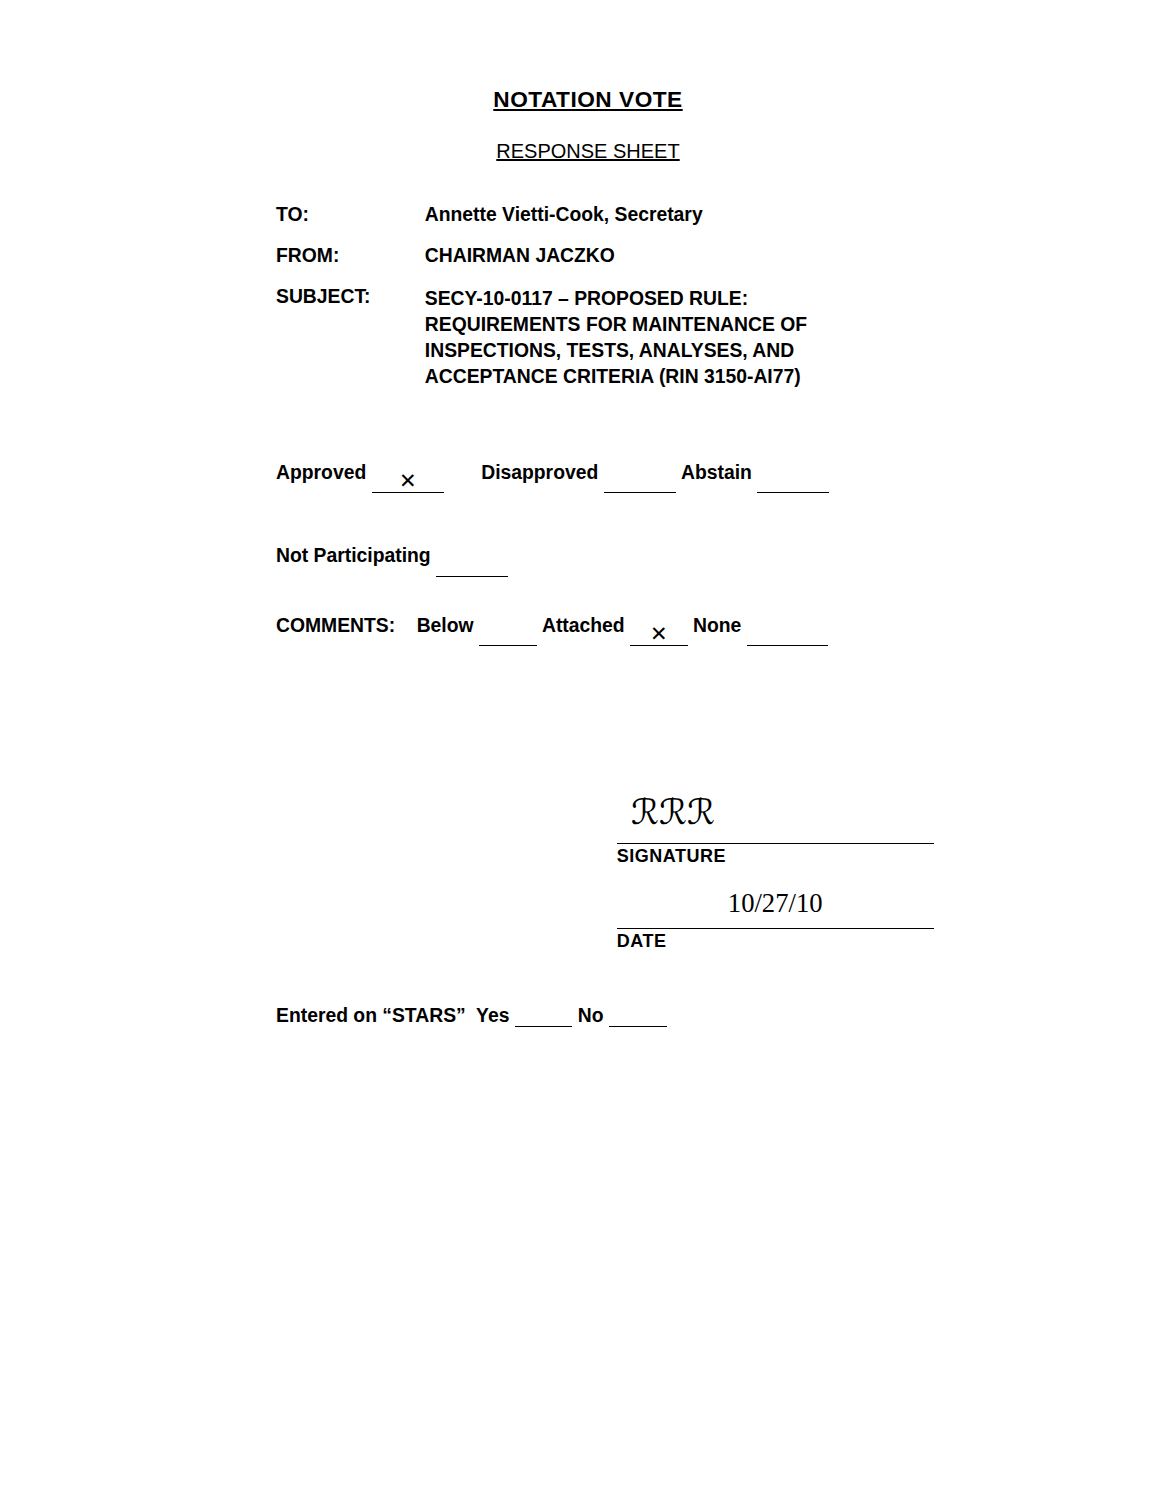NOTATION VOTE
RESPONSE SHEET
| TO: | Annette Vietti-Cook, Secretary |
| FROM: | CHAIRMAN JACZKO |
| SUBJECT: | SECY-10-0117 – PROPOSED RULE: REQUIREMENTS FOR MAINTENANCE OF INSPECTIONS, TESTS, ANALYSES, AND ACCEPTANCE CRITERIA (RIN 3150-AI77) |
Approved ✕ Disapproved Abstain
Not Participating
COMMENTS: Below Attached ✕ None
ℛℛℛ
SIGNATURE
10/27/10
DATE
Entered on “STARS” Yes No